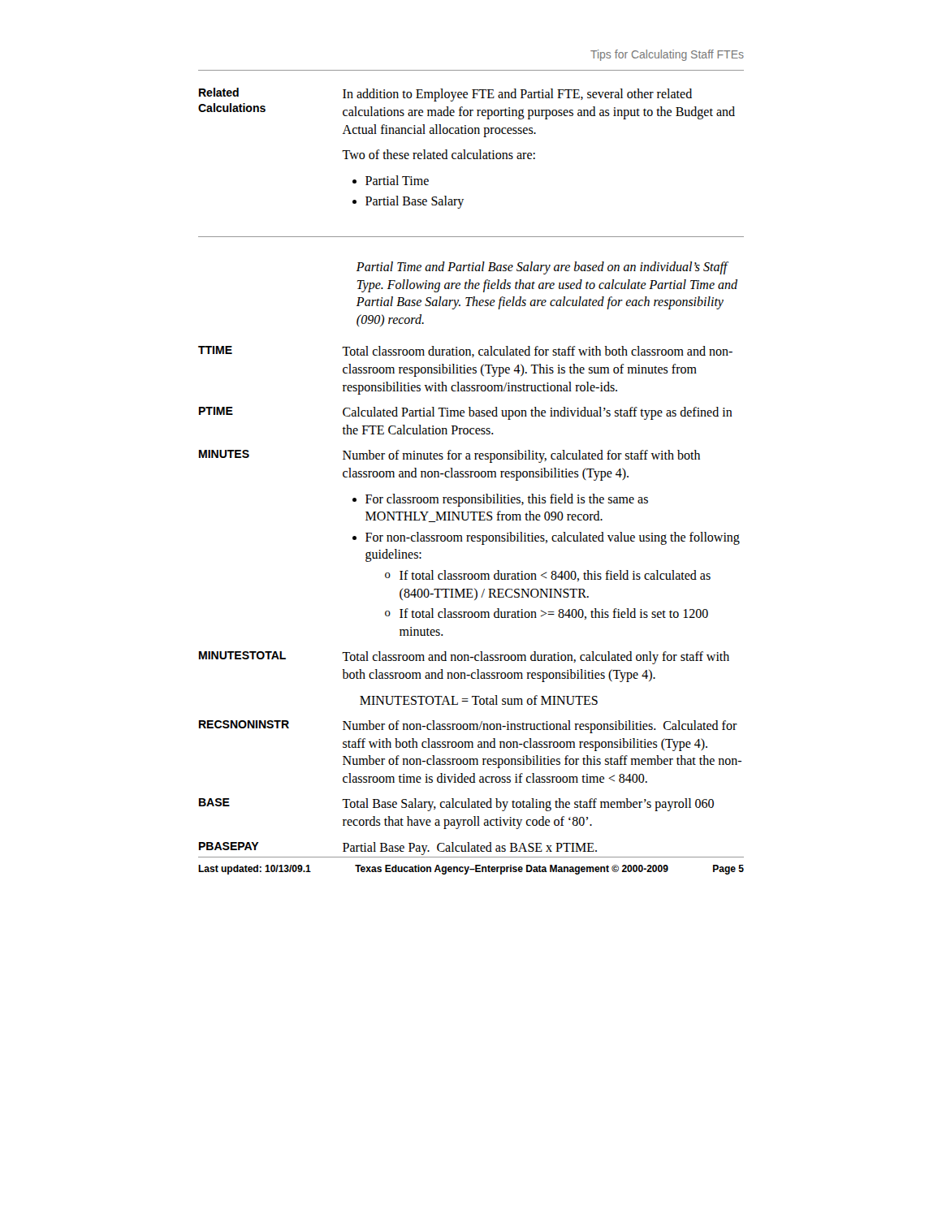Tips for Calculating Staff FTEs
| Related Calculations | In addition to Employee FTE and Partial FTE, several other related calculations are made for reporting purposes and as input to the Budget and Actual financial allocation processes. Two of these related calculations are: Partial Time Partial Base Salary |
| | Partial Time and Partial Base Salary are based on an individual’s Staff Type. Following are the fields that are used to calculate Partial Time and Partial Base Salary. These fields are calculated for each responsibility (090) record. |
| TTIME | Total classroom duration, calculated for staff with both classroom and non-classroom responsibilities (Type 4). This is the sum of minutes from responsibilities with classroom/instructional role-ids. |
| PTIME | Calculated Partial Time based upon the individual’s staff type as defined in the FTE Calculation Process. |
| MINUTES | Number of minutes for a responsibility, calculated for staff with both classroom and non-classroom responsibilities (Type 4). For classroom responsibilities, this field is the same as MONTHLY_MINUTES from the 090 record. For non-classroom responsibilities, calculated value using the following guidelines: If total classroom duration < 8400, this field is calculated as (8400-TTIME) / RECSNONINSTR. If total classroom duration >= 8400, this field is set to 1200 minutes. |
| MINUTESTOTAL | Total classroom and non-classroom duration, calculated only for staff with both classroom and non-classroom responsibilities (Type 4). MINUTESTOTAL = Total sum of MINUTES |
| RECSNONINSTR | Number of non-classroom/non-instructional responsibilities. Calculated for staff with both classroom and non-classroom responsibilities (Type 4). Number of non-classroom responsibilities for this staff member that the non-classroom time is divided across if classroom time < 8400. |
| BASE | Total Base Salary, calculated by totaling the staff member’s payroll 060 records that have a payroll activity code of ‘80’. |
| PBASEPAY | Partial Base Pay. Calculated as BASE x PTIME. |
Last updated: 10/13/09.1
Texas Education Agency–Enterprise Data Management © 2000-2009
Page 5